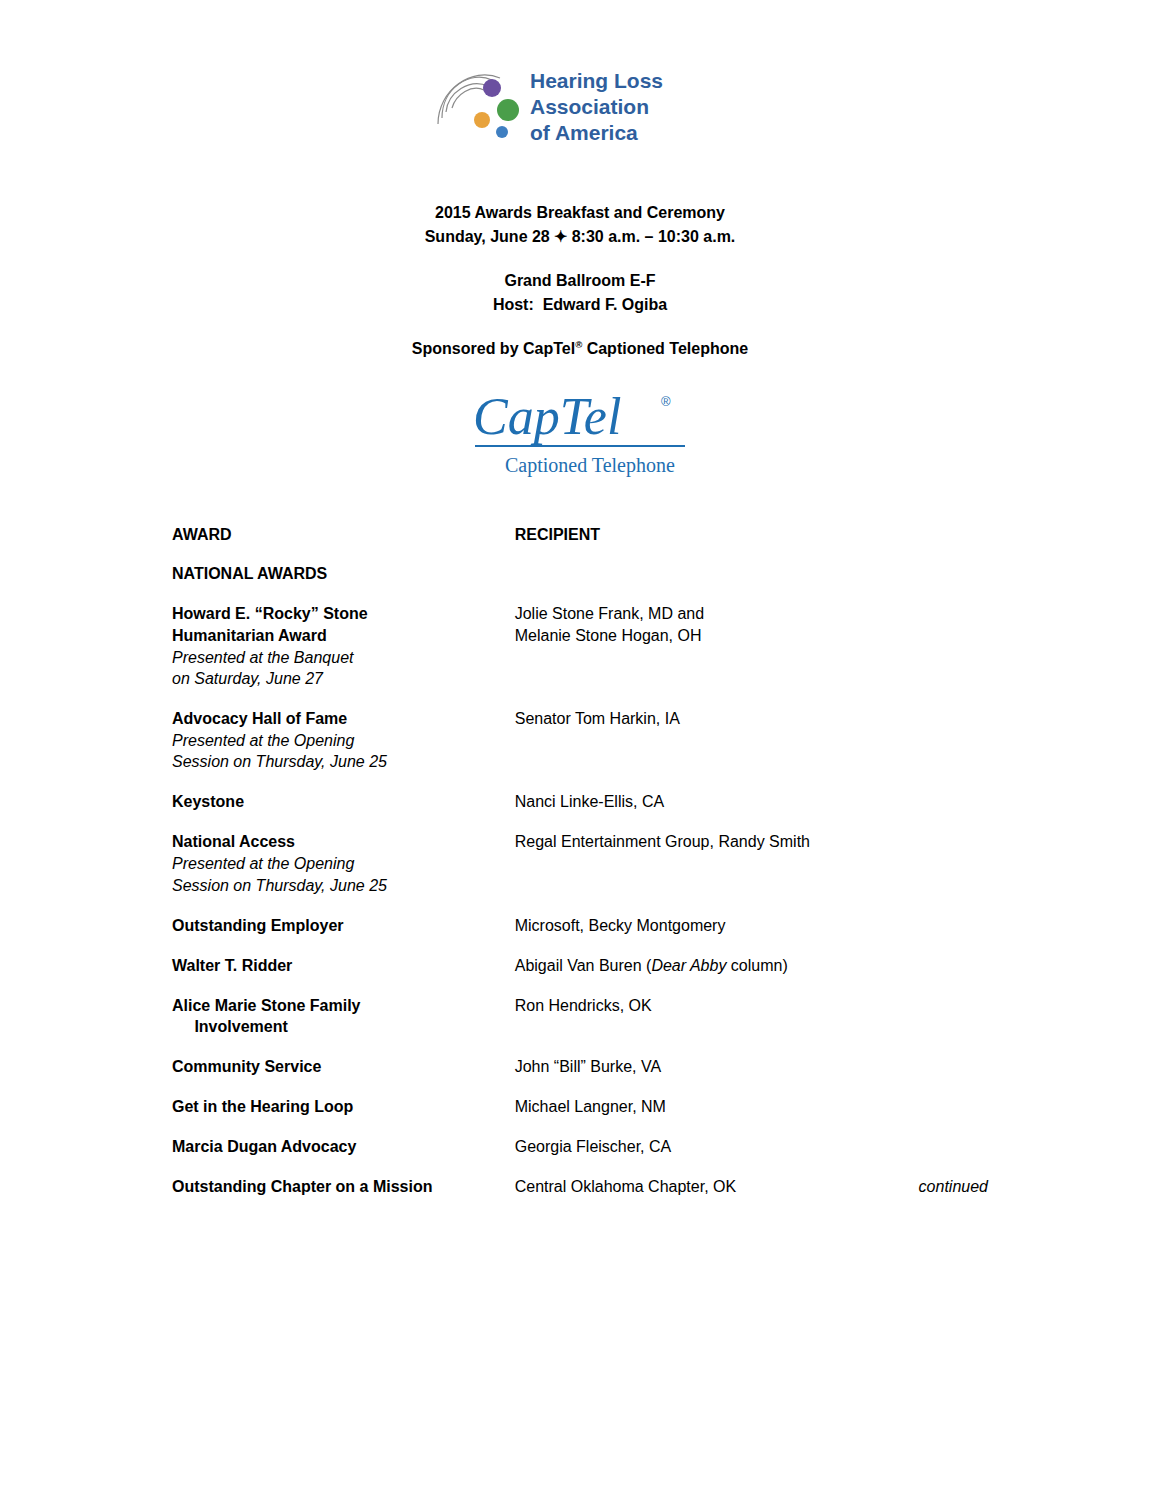Hearing Loss Association of America
2015 Awards Breakfast and Ceremony
Sunday, June 28 ✦ 8:30 a.m. – 10:30 a.m.
Grand Ballroom E-F
Host: Edward F. Ogiba
Sponsored by CapTel® Captioned Telephone
CapTel ® Captioned Telephone
| AWARD | RECIPIENT | |
| NATIONAL AWARDS | | |
| Howard E. “Rocky” Stone Humanitarian Award Presented at the Banquet on Saturday, June 27 | Jolie Stone Frank, MD and Melanie Stone Hogan, OH | |
| Advocacy Hall of Fame Presented at the Opening Session on Thursday, June 25 | Senator Tom Harkin, IA | |
| Keystone | Nanci Linke-Ellis, CA | |
| National Access Presented at the Opening Session on Thursday, June 25 | Regal Entertainment Group, Randy Smith | |
| Outstanding Employer | Microsoft, Becky Montgomery | |
| Walter T. Ridder | Abigail Van Buren ( Dear Abby column) | |
| Alice Marie Stone Family Involvement | Ron Hendricks, OK | |
| Community Service | John “Bill” Burke, VA | |
| Get in the Hearing Loop | Michael Langner, NM | |
| Marcia Dugan Advocacy | Georgia Fleischer, CA | |
| Outstanding Chapter on a Mission | Central Oklahoma Chapter, OK | continued |